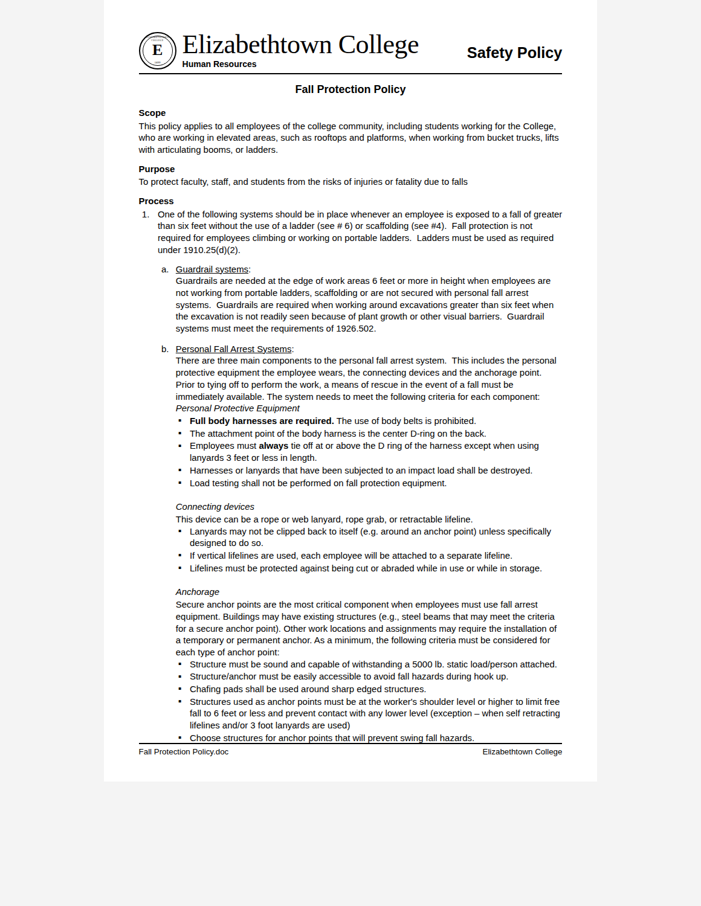ELIZABETHTOWN COLLEGE
E
1899
Elizabethtown College
Human Resources
Safety Policy
Fall Protection Policy
Scope
This policy applies to all employees of the college community, including students working for the College, who are working in elevated areas, such as rooftops and platforms, when working from bucket trucks, lifts with articulating booms, or ladders.
Purpose
To protect faculty, staff, and students from the risks of injuries or fatality due to falls
Process
One of the following systems should be in place whenever an employee is exposed to a fall of greater than six feet without the use of a ladder (see # 6) or scaffolding (see #4). Fall protection is not required for employees climbing or working on portable ladders. Ladders must be used as required under 1910.25(d)(2).
Guardrail systems:
Guardrails are needed at the edge of work areas 6 feet or more in height when employees are not working from portable ladders, scaffolding or are not secured with personal fall arrest systems. Guardrails are required when working around excavations greater than six feet when the excavation is not readily seen because of plant growth or other visual barriers. Guardrail systems must meet the requirements of 1926.502.
Personal Fall Arrest Systems:
There are three main components to the personal fall arrest system. This includes the personal protective equipment the employee wears, the connecting devices and the anchorage point. Prior to tying off to perform the work, a means of rescue in the event of a fall must be immediately available. The system needs to meet the following criteria for each component:
Personal Protective Equipment
Full body harnesses are required. The use of body belts is prohibited.
The attachment point of the body harness is the center D-ring on the back.
Employees must always tie off at or above the D ring of the harness except when using lanyards 3 feet or less in length.
Harnesses or lanyards that have been subjected to an impact load shall be destroyed.
Load testing shall not be performed on fall protection equipment.
Connecting devices
This device can be a rope or web lanyard, rope grab, or retractable lifeline.
Lanyards may not be clipped back to itself (e.g. around an anchor point) unless specifically designed to do so.
If vertical lifelines are used, each employee will be attached to a separate lifeline.
Lifelines must be protected against being cut or abraded while in use or while in storage.
Anchorage
Secure anchor points are the most critical component when employees must use fall arrest equipment. Buildings may have existing structures (e.g., steel beams that may meet the criteria for a secure anchor point). Other work locations and assignments may require the installation of a temporary or permanent anchor. As a minimum, the following criteria must be considered for each type of anchor point:
Structure must be sound and capable of withstanding a 5000 lb. static load/person attached.
Structure/anchor must be easily accessible to avoid fall hazards during hook up.
Chafing pads shall be used around sharp edged structures.
Structures used as anchor points must be at the worker's shoulder level or higher to limit free fall to 6 feet or less and prevent contact with any lower level (exception – when self retracting lifelines and/or 3 foot lanyards are used)
Choose structures for anchor points that will prevent swing fall hazards.
Fall Protection Policy.doc Elizabethtown College